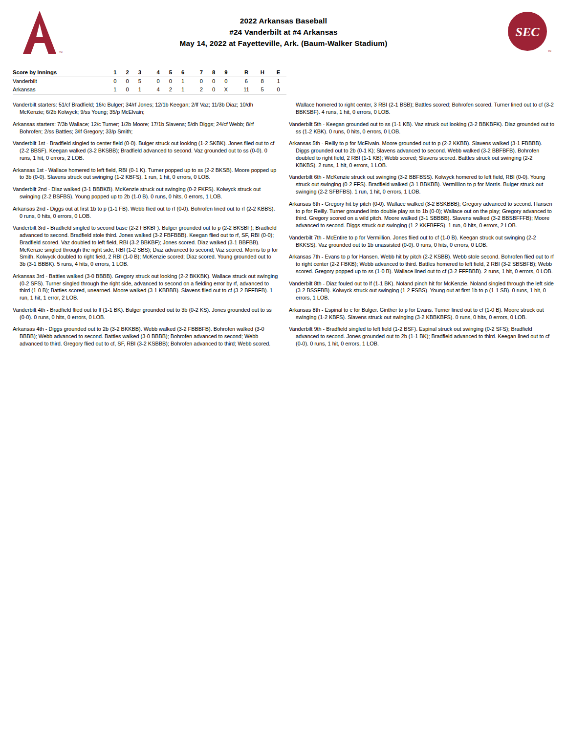™
2022 Arkansas Baseball
#24 Vanderbilt at #4 Arkansas
May 14, 2022 at Fayetteville, Ark. (Baum-Walker Stadium)
SEC ™
| Score by Innings | 1 | 2 | 3 | | 4 | 5 | 6 | | 7 | 8 | 9 | | R | H | E |
| --- | --- | --- | --- | --- | --- | --- | --- | --- | --- | --- | --- | --- | --- | --- | --- |
| Vanderbilt | 0 | 0 | 5 | | 0 | 0 | 1 | | 0 | 0 | 0 | | 6 | 8 | 1 |
| Arkansas | 1 | 0 | 1 | | 4 | 2 | 1 | | 2 | 0 | X | | 11 | 5 | 0 |
Vanderbilt starters: 51/cf Bradfield; 16/c Bulger; 34/rf Jones; 12/1b Keegan; 2/lf Vaz; 11/3b Diaz; 10/dh McKenzie; 6/2b Kolwyck; 9/ss Young; 35/p McElvain;
Arkansas starters: 7/3b Wallace; 12/c Turner; 1/2b Moore; 17/1b Slavens; 5/dh Diggs; 24/cf Webb; 8/rf Bohrofen; 2/ss Battles; 3/lf Gregory; 33/p Smith;
Vanderbilt 1st - Bradfield singled to center field (0-0). Bulger struck out looking (1-2 SKBK). Jones flied out to cf (2-2 BBSF). Keegan walked (3-2 BKSBB); Bradfield advanced to second. Vaz grounded out to ss (0-0). 0 runs, 1 hit, 0 errors, 2 LOB.
Arkansas 1st - Wallace homered to left field, RBI (0-1 K). Turner popped up to ss (2-2 BKSB). Moore popped up to 3b (0-0). Slavens struck out swinging (1-2 KBFS). 1 run, 1 hit, 0 errors, 0 LOB.
Vanderbilt 2nd - Diaz walked (3-1 BBBKB). McKenzie struck out swinging (0-2 FKFS). Kolwyck struck out swinging (2-2 BSFBS). Young popped up to 2b (1-0 B). 0 runs, 0 hits, 0 errors, 1 LOB.
Arkansas 2nd - Diggs out at first 1b to p (1-1 FB). Webb flied out to rf (0-0). Bohrofen lined out to rf (2-2 KBBS). 0 runs, 0 hits, 0 errors, 0 LOB.
Vanderbilt 3rd - Bradfield singled to second base (2-2 FBKBF). Bulger grounded out to p (2-2 BKSBF); Bradfield advanced to second. Bradfield stole third. Jones walked (3-2 FBFBBB). Keegan flied out to rf, SF, RBI (0-0); Bradfield scored. Vaz doubled to left field, RBI (3-2 BBKBF); Jones scored. Diaz walked (3-1 BBFBB). McKenzie singled through the right side, RBI (1-2 SBS); Diaz advanced to second; Vaz scored. Morris to p for Smith. Kolwyck doubled to right field, 2 RBI (1-0 B); McKenzie scored; Diaz scored. Young grounded out to 3b (3-1 BBBK). 5 runs, 4 hits, 0 errors, 1 LOB.
Arkansas 3rd - Battles walked (3-0 BBBB). Gregory struck out looking (2-2 BKKBK). Wallace struck out swinging (0-2 SFS). Turner singled through the right side, advanced to second on a fielding error by rf, advanced to third (1-0 B); Battles scored, unearned. Moore walked (3-1 KBBBB). Slavens flied out to cf (3-2 BFFBFB). 1 run, 1 hit, 1 error, 2 LOB.
Vanderbilt 4th - Bradfield flied out to lf (1-1 BK). Bulger grounded out to 3b (0-2 KS). Jones grounded out to ss (0-0). 0 runs, 0 hits, 0 errors, 0 LOB.
Arkansas 4th - Diggs grounded out to 2b (3-2 BKKBB). Webb walked (3-2 FBBBFB). Bohrofen walked (3-0 BBBB); Webb advanced to second. Battles walked (3-0 BBBB); Bohrofen advanced to second; Webb advanced to third. Gregory flied out to cf, SF, RBI (3-2 KSBBB); Bohrofen advanced to third; Webb scored. Wallace homered to right center, 3 RBI (2-1 BSB); Battles scored; Bohrofen scored. Turner lined out to cf (3-2 BBKSBF). 4 runs, 1 hit, 0 errors, 0 LOB.
Vanderbilt 5th - Keegan grounded out to ss (1-1 KB). Vaz struck out looking (3-2 BBKBFK). Diaz grounded out to ss (1-2 KBK). 0 runs, 0 hits, 0 errors, 0 LOB.
Arkansas 5th - Reilly to p for McElvain. Moore grounded out to p (2-2 KKBB). Slavens walked (3-1 FBBBB). Diggs grounded out to 2b (0-1 K); Slavens advanced to second. Webb walked (3-2 BBFBFB). Bohrofen doubled to right field, 2 RBI (1-1 KB); Webb scored; Slavens scored. Battles struck out swinging (2-2 KBKBS). 2 runs, 1 hit, 0 errors, 1 LOB.
Vanderbilt 6th - McKenzie struck out swinging (3-2 BBFBSS). Kolwyck homered to left field, RBI (0-0). Young struck out swinging (0-2 FFS). Bradfield walked (3-1 BBKBB). Vermillion to p for Morris. Bulger struck out swinging (2-2 SFBFBS). 1 run, 1 hit, 0 errors, 1 LOB.
Arkansas 6th - Gregory hit by pitch (0-0). Wallace walked (3-2 BSKBBB); Gregory advanced to second. Hansen to p for Reilly. Turner grounded into double play ss to 1b (0-0); Wallace out on the play; Gregory advanced to third. Gregory scored on a wild pitch. Moore walked (3-1 SBBBB). Slavens walked (3-2 BBSBFFFB); Moore advanced to second. Diggs struck out swinging (1-2 KKFBFFS). 1 run, 0 hits, 0 errors, 2 LOB.
Vanderbilt 7th - McEntire to p for Vermillion. Jones flied out to cf (1-0 B). Keegan struck out swinging (2-2 BKKSS). Vaz grounded out to 1b unassisted (0-0). 0 runs, 0 hits, 0 errors, 0 LOB.
Arkansas 7th - Evans to p for Hansen. Webb hit by pitch (2-2 KSBB). Webb stole second. Bohrofen flied out to rf to right center (2-2 FBKB); Webb advanced to third. Battles homered to left field, 2 RBI (3-2 SBSBFB); Webb scored. Gregory popped up to ss (1-0 B). Wallace lined out to cf (3-2 FFFBBB). 2 runs, 1 hit, 0 errors, 0 LOB.
Vanderbilt 8th - Diaz fouled out to lf (1-1 BK). Noland pinch hit for McKenzie. Noland singled through the left side (3-2 BSSFBB). Kolwyck struck out swinging (1-2 FSBS). Young out at first 1b to p (1-1 SB). 0 runs, 1 hit, 0 errors, 1 LOB.
Arkansas 8th - Espinal to c for Bulger. Ginther to p for Evans. Turner lined out to cf (1-0 B). Moore struck out swinging (1-2 KBFS). Slavens struck out swinging (3-2 KBBKBFS). 0 runs, 0 hits, 0 errors, 0 LOB.
Vanderbilt 9th - Bradfield singled to left field (1-2 BSF). Espinal struck out swinging (0-2 SFS); Bradfield advanced to second. Jones grounded out to 2b (1-1 BK); Bradfield advanced to third. Keegan lined out to cf (0-0). 0 runs, 1 hit, 0 errors, 1 LOB.